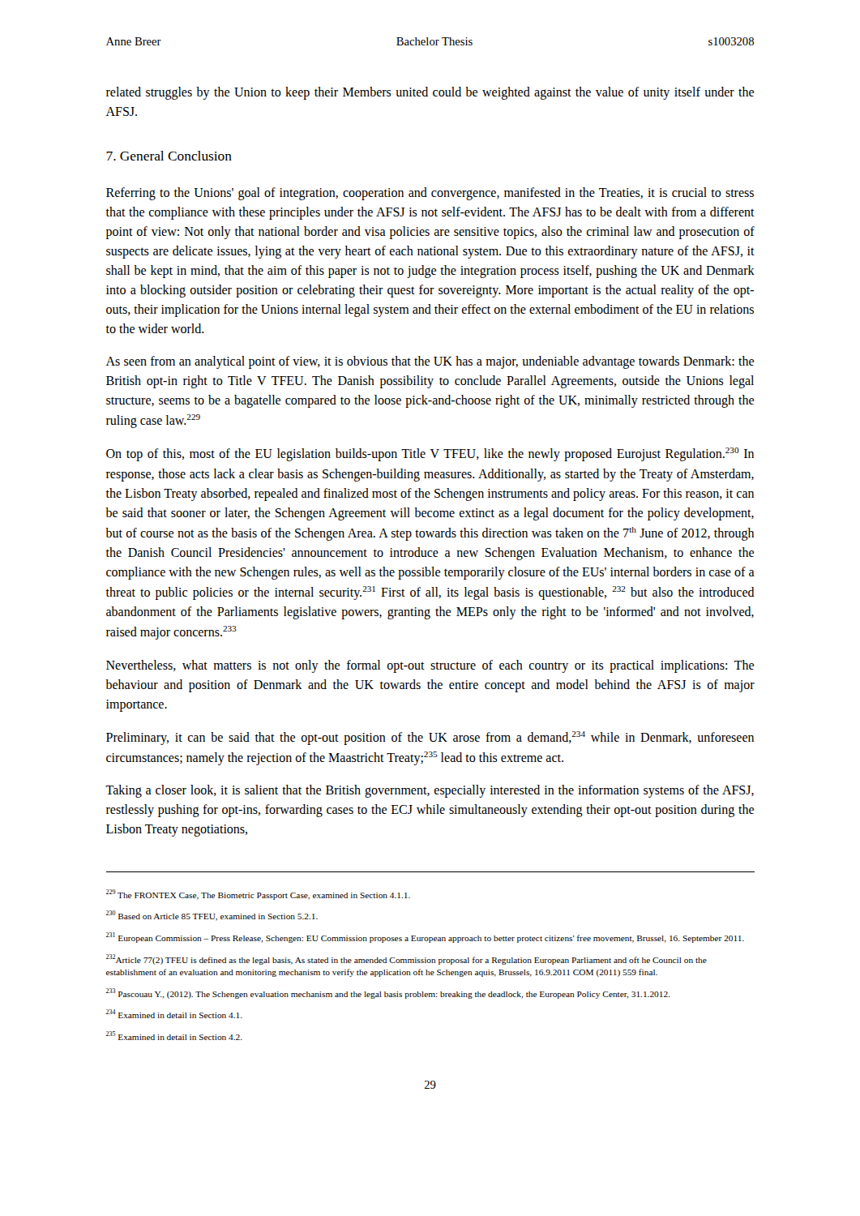Anne Breer
Bachelor Thesis
s1003208
related struggles by the Union to keep their Members united could be weighted against the value of unity itself under the AFSJ.
7. General Conclusion
Referring to the Unions' goal of integration, cooperation and convergence, manifested in the Treaties, it is crucial to stress that the compliance with these principles under the AFSJ is not self-evident. The AFSJ has to be dealt with from a different point of view: Not only that national border and visa policies are sensitive topics, also the criminal law and prosecution of suspects are delicate issues, lying at the very heart of each national system. Due to this extraordinary nature of the AFSJ, it shall be kept in mind, that the aim of this paper is not to judge the integration process itself, pushing the UK and Denmark into a blocking outsider position or celebrating their quest for sovereignty. More important is the actual reality of the opt-outs, their implication for the Unions internal legal system and their effect on the external embodiment of the EU in relations to the wider world.
As seen from an analytical point of view, it is obvious that the UK has a major, undeniable advantage towards Denmark: the British opt-in right to Title V TFEU. The Danish possibility to conclude Parallel Agreements, outside the Unions legal structure, seems to be a bagatelle compared to the loose pick-and-choose right of the UK, minimally restricted through the ruling case law.229
On top of this, most of the EU legislation builds-upon Title V TFEU, like the newly proposed Eurojust Regulation.230 In response, those acts lack a clear basis as Schengen-building measures. Additionally, as started by the Treaty of Amsterdam, the Lisbon Treaty absorbed, repealed and finalized most of the Schengen instruments and policy areas. For this reason, it can be said that sooner or later, the Schengen Agreement will become extinct as a legal document for the policy development, but of course not as the basis of the Schengen Area. A step towards this direction was taken on the 7th June of 2012, through the Danish Council Presidencies' announcement to introduce a new Schengen Evaluation Mechanism, to enhance the compliance with the new Schengen rules, as well as the possible temporarily closure of the EUs' internal borders in case of a threat to public policies or the internal security.231 First of all, its legal basis is questionable, 232 but also the introduced abandonment of the Parliaments legislative powers, granting the MEPs only the right to be 'informed' and not involved, raised major concerns.233
Nevertheless, what matters is not only the formal opt-out structure of each country or its practical implications: The behaviour and position of Denmark and the UK towards the entire concept and model behind the AFSJ is of major importance.
Preliminary, it can be said that the opt-out position of the UK arose from a demand,234 while in Denmark, unforeseen circumstances; namely the rejection of the Maastricht Treaty;235 lead to this extreme act.
Taking a closer look, it is salient that the British government, especially interested in the information systems of the AFSJ, restlessly pushing for opt-ins, forwarding cases to the ECJ while simultaneously extending their opt-out position during the Lisbon Treaty negotiations,
229 The FRONTEX Case, The Biometric Passport Case, examined in Section 4.1.1.
230 Based on Article 85 TFEU, examined in Section 5.2.1.
231 European Commission – Press Release, Schengen: EU Commission proposes a European approach to better protect citizens' free movement, Brussel, 16. September 2011.
232Article 77(2) TFEU is defined as the legal basis, As stated in the amended Commission proposal for a Regulation European Parliament and oft he Council on the establishment of an evaluation and monitoring mechanism to verify the application oft he Schengen aquis, Brussels, 16.9.2011 COM (2011) 559 final.
233 Pascouau Y., (2012). The Schengen evaluation mechanism and the legal basis problem: breaking the deadlock, the European Policy Center, 31.1.2012.
234 Examined in detail in Section 4.1.
235 Examined in detail in Section 4.2.
29